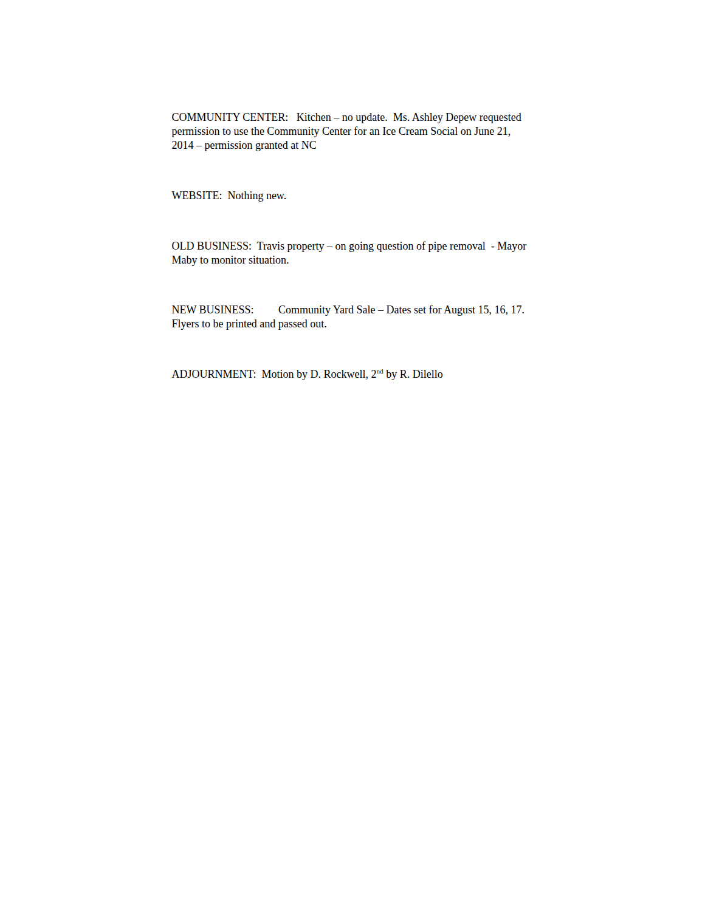COMMUNITY CENTER: Kitchen – no update. Ms. Ashley Depew requested permission to use the Community Center for an Ice Cream Social on June 21, 2014 – permission granted at NC
WEBSITE: Nothing new.
OLD BUSINESS: Travis property – on going question of pipe removal - Mayor Maby to monitor situation.
NEW BUSINESS: Community Yard Sale – Dates set for August 15, 16, 17. Flyers to be printed and passed out.
ADJOURNMENT: Motion by D. Rockwell, 2nd by R. Dilello